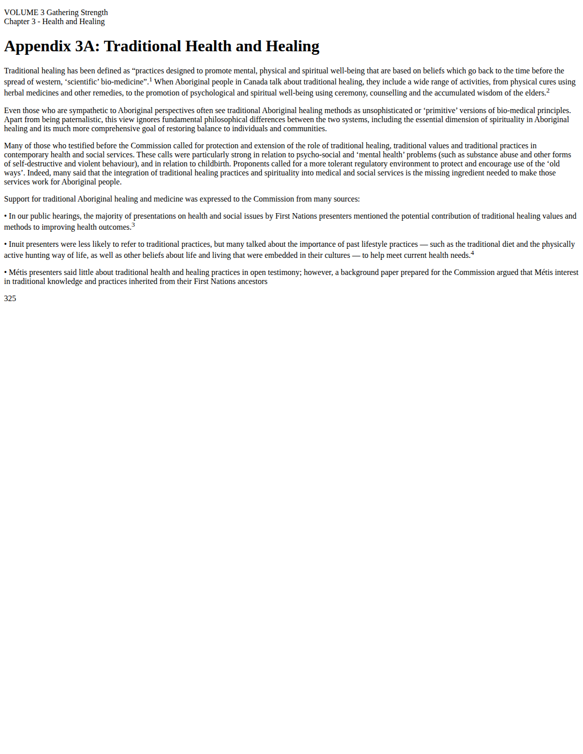VOLUME 3 Gathering Strength
Chapter 3 - Health and Healing
Appendix 3A: Traditional Health and Healing
Traditional healing has been defined as “practices designed to promote mental, physical and spiritual well-being that are based on beliefs which go back to the time before the spread of western, ‘scientific’ bio-medicine”.1 When Aboriginal people in Canada talk about traditional healing, they include a wide range of activities, from physical cures using herbal medicines and other remedies, to the promotion of psychological and spiritual well-being using ceremony, counselling and the accumulated wisdom of the elders.2
Even those who are sympathetic to Aboriginal perspectives often see traditional Aboriginal healing methods as unsophisticated or ‘primitive’ versions of bio-medical principles. Apart from being paternalistic, this view ignores fundamental philosophical differences between the two systems, including the essential dimension of spirituality in Aboriginal healing and its much more comprehensive goal of restoring balance to individuals and communities.
Many of those who testified before the Commission called for protection and extension of the role of traditional healing, traditional values and traditional practices in contemporary health and social services. These calls were particularly strong in relation to psycho-social and ‘mental health’ problems (such as substance abuse and other forms of self-destructive and violent behaviour), and in relation to childbirth. Proponents called for a more tolerant regulatory environment to protect and encourage use of the ‘old ways’. Indeed, many said that the integration of traditional healing practices and spirituality into medical and social services is the missing ingredient needed to make those services work for Aboriginal people.
Support for traditional Aboriginal healing and medicine was expressed to the Commission from many sources:
• In our public hearings, the majority of presentations on health and social issues by First Nations presenters mentioned the potential contribution of traditional healing values and methods to improving health outcomes.3
• Inuit presenters were less likely to refer to traditional practices, but many talked about the importance of past lifestyle practices — such as the traditional diet and the physically active hunting way of life, as well as other beliefs about life and living that were embedded in their cultures — to help meet current health needs.4
• Métis presenters said little about traditional health and healing practices in open testimony; however, a background paper prepared for the Commission argued that Métis interest in traditional knowledge and practices inherited from their First Nations ancestors
325